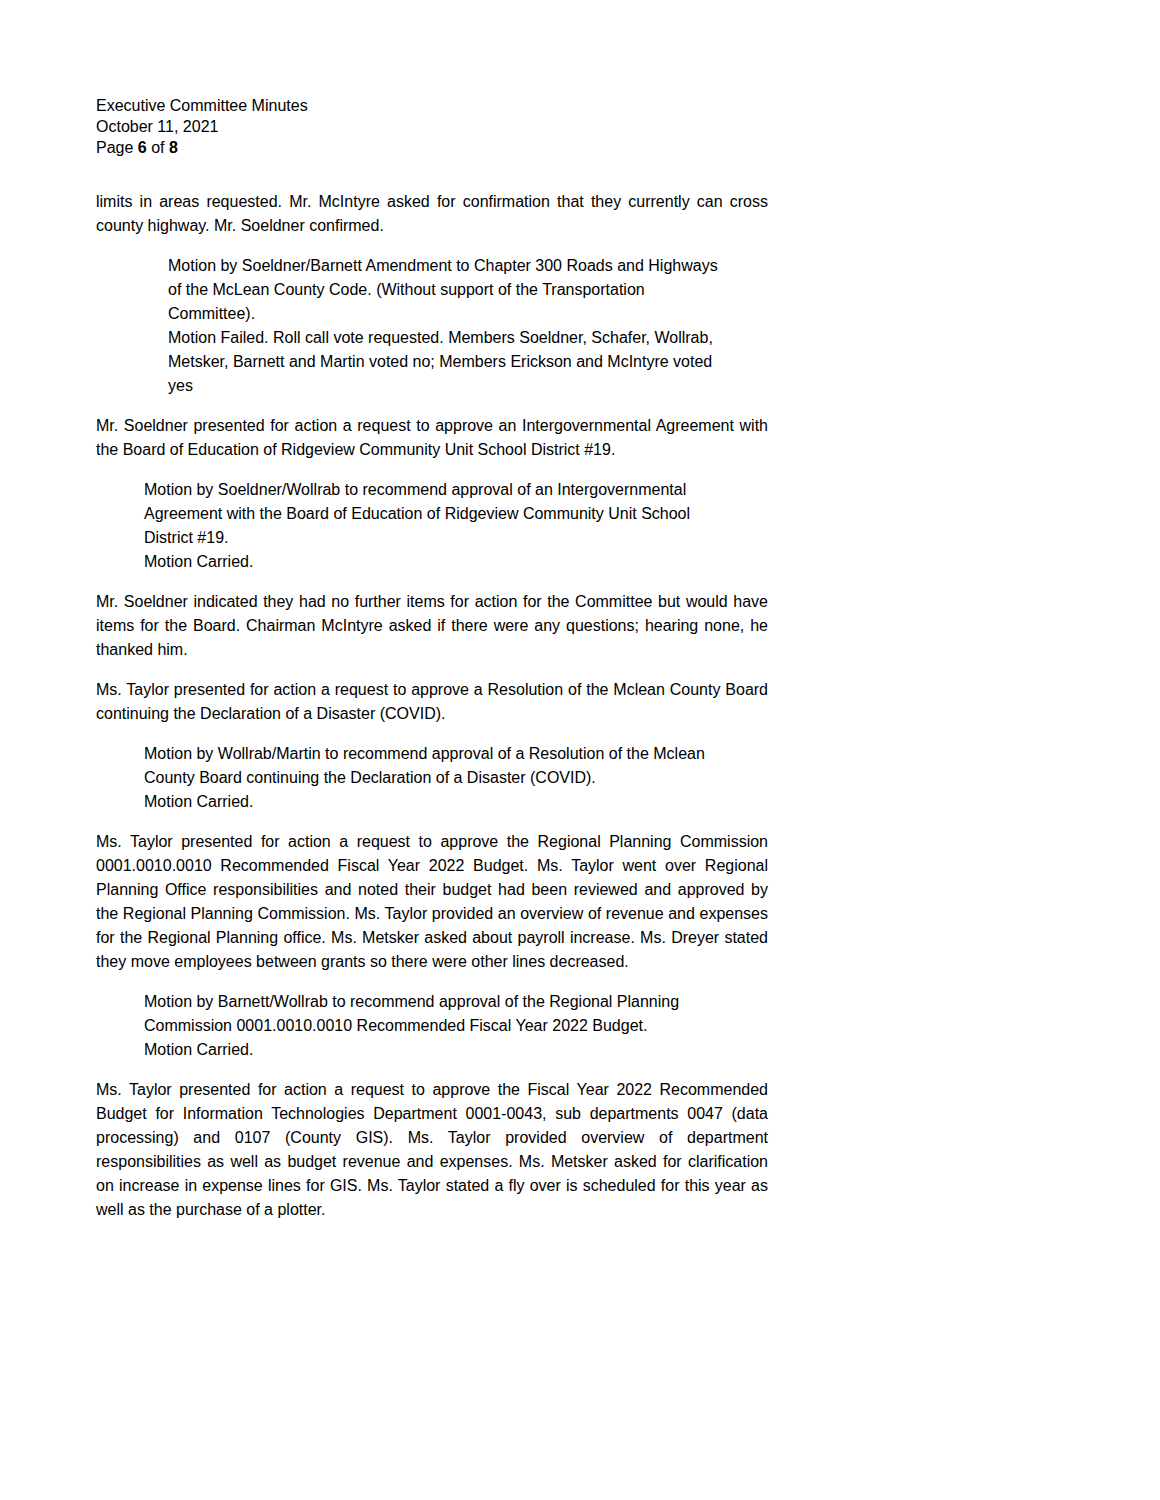Executive Committee Minutes
October 11, 2021
Page 6 of 8
limits in areas requested. Mr. McIntyre asked for confirmation that they currently can cross county highway. Mr. Soeldner confirmed.
Motion by Soeldner/Barnett Amendment to Chapter 300 Roads and Highways of the McLean County Code. (Without support of the Transportation Committee).
Motion Failed. Roll call vote requested. Members Soeldner, Schafer, Wollrab, Metsker, Barnett and Martin voted no; Members Erickson and McIntyre voted yes
Mr. Soeldner presented for action a request to approve an Intergovernmental Agreement with the Board of Education of Ridgeview Community Unit School District #19.
Motion by Soeldner/Wollrab to recommend approval of an Intergovernmental Agreement with the Board of Education of Ridgeview Community Unit School District #19.
Motion Carried.
Mr. Soeldner indicated they had no further items for action for the Committee but would have items for the Board. Chairman McIntyre asked if there were any questions; hearing none, he thanked him.
Ms. Taylor presented for action a request to approve a Resolution of the Mclean County Board continuing the Declaration of a Disaster (COVID).
Motion by Wollrab/Martin to recommend approval of a Resolution of the Mclean County Board continuing the Declaration of a Disaster (COVID).
Motion Carried.
Ms. Taylor presented for action a request to approve the Regional Planning Commission 0001.0010.0010 Recommended Fiscal Year 2022 Budget. Ms. Taylor went over Regional Planning Office responsibilities and noted their budget had been reviewed and approved by the Regional Planning Commission. Ms. Taylor provided an overview of revenue and expenses for the Regional Planning office. Ms. Metsker asked about payroll increase. Ms. Dreyer stated they move employees between grants so there were other lines decreased.
Motion by Barnett/Wollrab to recommend approval of the Regional Planning Commission 0001.0010.0010 Recommended Fiscal Year 2022 Budget.
Motion Carried.
Ms. Taylor presented for action a request to approve the Fiscal Year 2022 Recommended Budget for Information Technologies Department 0001-0043, sub departments 0047 (data processing) and 0107 (County GIS). Ms. Taylor provided overview of department responsibilities as well as budget revenue and expenses. Ms. Metsker asked for clarification on increase in expense lines for GIS. Ms. Taylor stated a fly over is scheduled for this year as well as the purchase of a plotter.